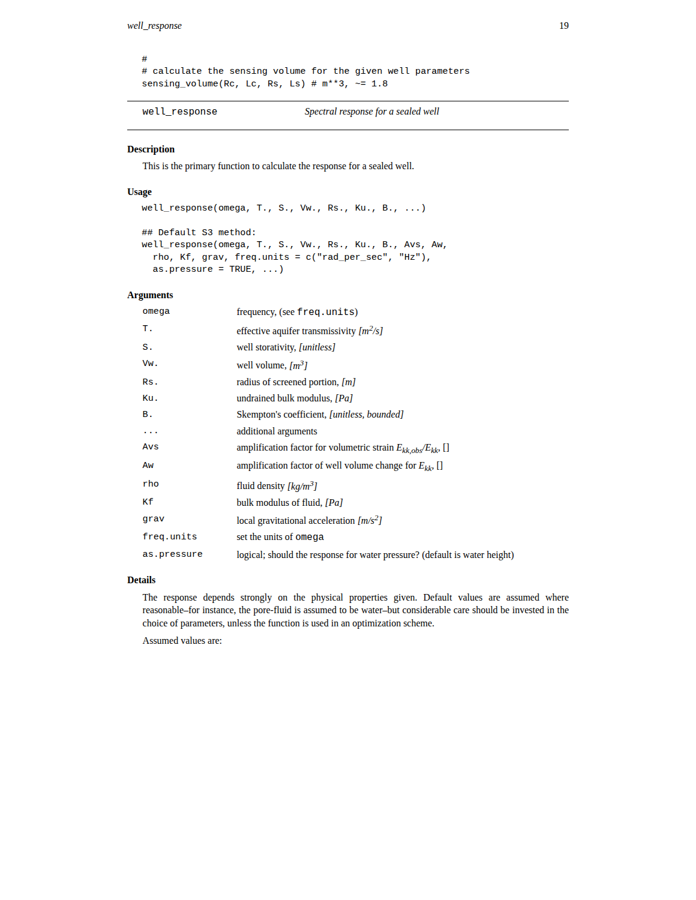well_response 19
#
# calculate the sensing volume for the given well parameters
sensing_volume(Rc, Lc, Rs, Ls) # m**3, ~= 1.8
well_response Spectral response for a sealed well
Description
This is the primary function to calculate the response for a sealed well.
Usage
well_response(omega, T., S., Vw., Rs., Ku., B., ...)

## Default S3 method:
well_response(omega, T., S., Vw., Rs., Ku., B., Avs, Aw,
  rho, Kf, grav, freq.units = c("rad_per_sec", "Hz"),
  as.pressure = TRUE, ...)
Arguments
omega
frequency, (see freq.units)
T.
effective aquifer transmissivity [m2/s]
S.
well storativity, [unitless]
Vw.
well volume, [m3]
Rs.
radius of screened portion, [m]
Ku.
undrained bulk modulus, [Pa]
B.
Skempton's coefficient, [unitless, bounded]
...
additional arguments
Avs
amplification factor for volumetric strain Ekk,obs/Ekk, []
Aw
amplification factor of well volume change for Ekk, []
rho
fluid density [kg/m3]
Kf
bulk modulus of fluid, [Pa]
grav
local gravitational acceleration [m/s2]
freq.units
set the units of omega
as.pressure
logical; should the response for water pressure? (default is water height)
Details
The response depends strongly on the physical properties given. Default values are assumed where reasonable–for instance, the pore-fluid is assumed to be water–but considerable care should be invested in the choice of parameters, unless the function is used in an optimization scheme.
Assumed values are: